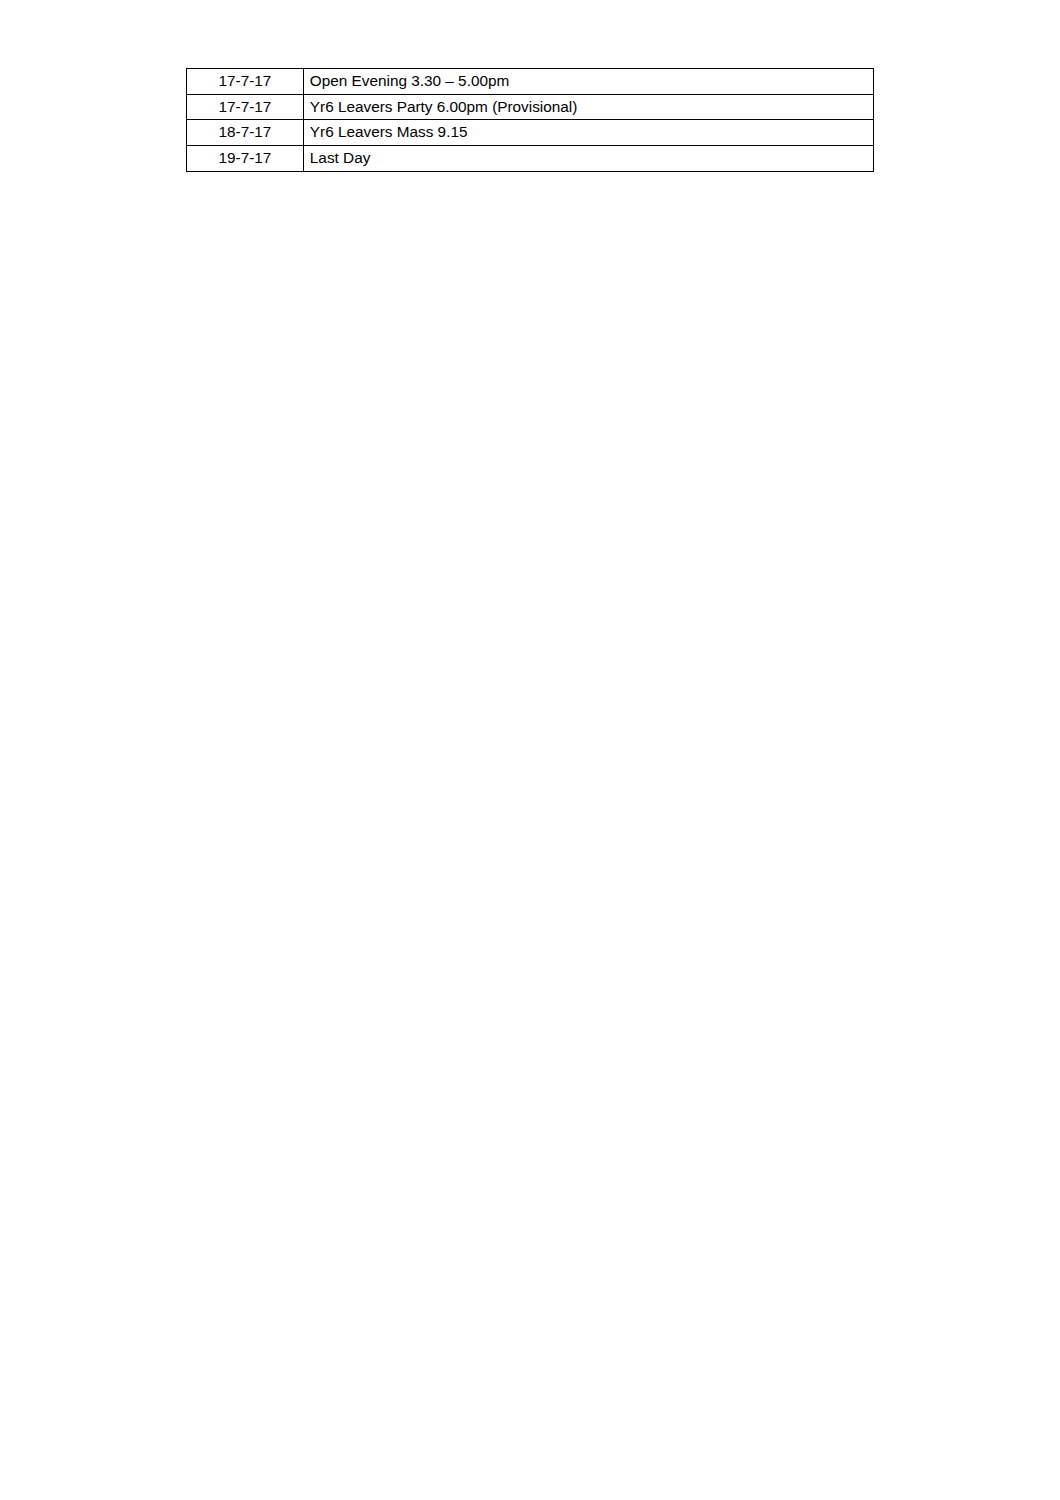| 17-7-17 | Open Evening 3.30 – 5.00pm |
| 17-7-17 | Yr6 Leavers Party 6.00pm (Provisional) |
| 18-7-17 | Yr6 Leavers Mass 9.15 |
| 19-7-17 | Last Day |